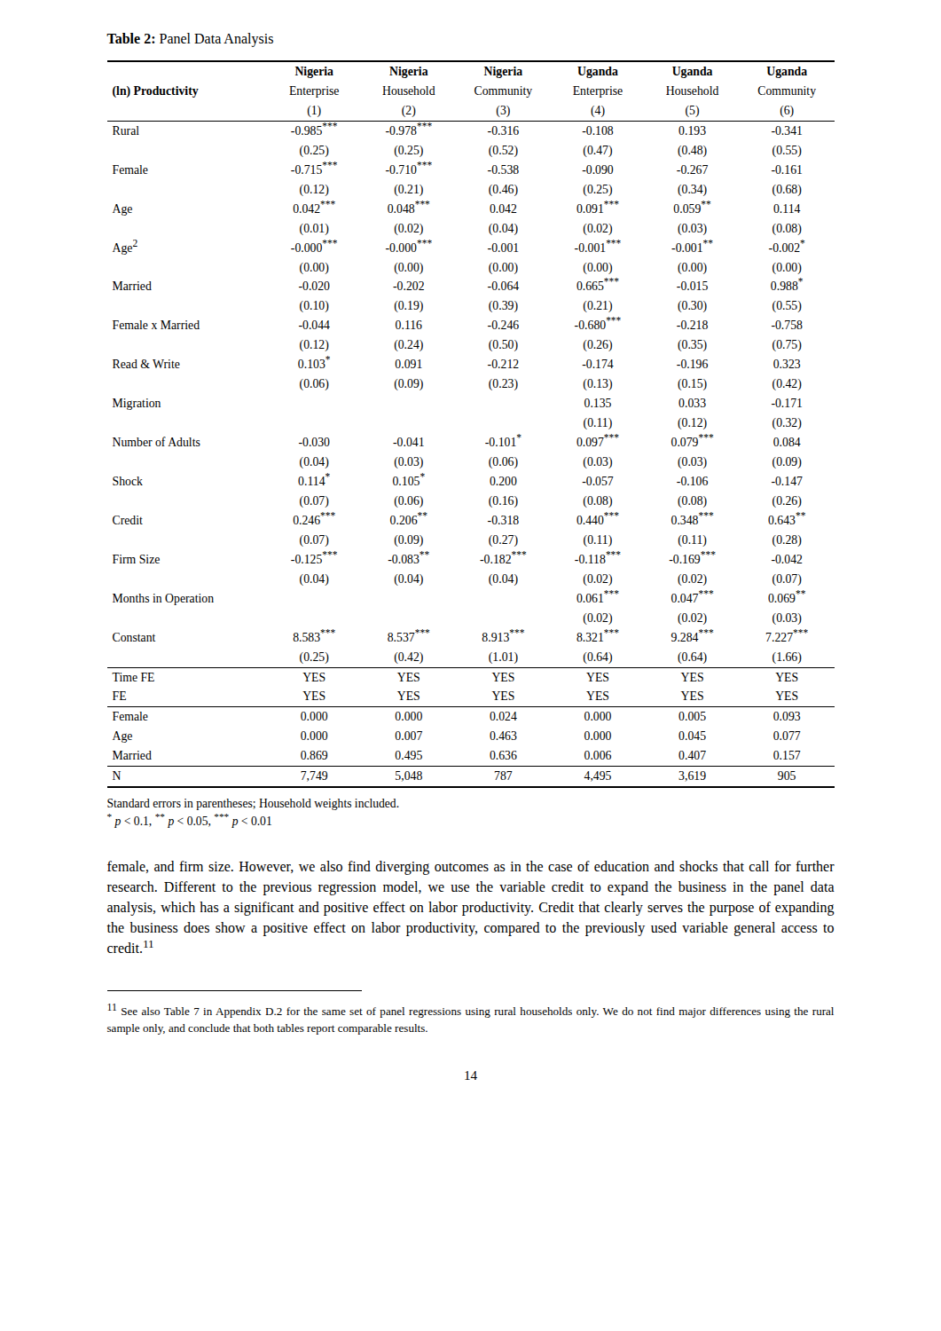Table 2: Panel Data Analysis
| | Nigeria | Nigeria | Nigeria | Uganda | Uganda | Uganda |
| --- | --- | --- | --- | --- | --- | --- |
| (ln) Productivity | Enterprise | Household | Community | Enterprise | Household | Community |
| | (1) | (2) | (3) | (4) | (5) | (6) |
| Rural | -0.985 *** | -0.978 *** | -0.316 | -0.108 | 0.193 | -0.341 |
| | (0.25) | (0.25) | (0.52) | (0.47) | (0.48) | (0.55) |
| Female | -0.715 *** | -0.710 *** | -0.538 | -0.090 | -0.267 | -0.161 |
| | (0.12) | (0.21) | (0.46) | (0.25) | (0.34) | (0.68) |
| Age | 0.042 *** | 0.048 *** | 0.042 | 0.091 *** | 0.059 ** | 0.114 |
| | (0.01) | (0.02) | (0.04) | (0.02) | (0.03) | (0.08) |
| Age 2 | -0.000 *** | -0.000 *** | -0.001 | -0.001 *** | -0.001 ** | -0.002 * |
| | (0.00) | (0.00) | (0.00) | (0.00) | (0.00) | (0.00) |
| Married | -0.020 | -0.202 | -0.064 | 0.665 *** | -0.015 | 0.988 * |
| | (0.10) | (0.19) | (0.39) | (0.21) | (0.30) | (0.55) |
| Female x Married | -0.044 | 0.116 | -0.246 | -0.680 *** | -0.218 | -0.758 |
| | (0.12) | (0.24) | (0.50) | (0.26) | (0.35) | (0.75) |
| Read & Write | 0.103 * | 0.091 | -0.212 | -0.174 | -0.196 | 0.323 |
| | (0.06) | (0.09) | (0.23) | (0.13) | (0.15) | (0.42) |
| Migration | | | | 0.135 | 0.033 | -0.171 |
| | | | | (0.11) | (0.12) | (0.32) |
| Number of Adults | -0.030 | -0.041 | -0.101 * | 0.097 *** | 0.079 *** | 0.084 |
| | (0.04) | (0.03) | (0.06) | (0.03) | (0.03) | (0.09) |
| Shock | 0.114 * | 0.105 * | 0.200 | -0.057 | -0.106 | -0.147 |
| | (0.07) | (0.06) | (0.16) | (0.08) | (0.08) | (0.26) |
| Credit | 0.246 *** | 0.206 ** | -0.318 | 0.440 *** | 0.348 *** | 0.643 ** |
| | (0.07) | (0.09) | (0.27) | (0.11) | (0.11) | (0.28) |
| Firm Size | -0.125 *** | -0.083 ** | -0.182 *** | -0.118 *** | -0.169 *** | -0.042 |
| | (0.04) | (0.04) | (0.04) | (0.02) | (0.02) | (0.07) |
| Months in Operation | | | | 0.061 *** | 0.047 *** | 0.069 ** |
| | | | | (0.02) | (0.02) | (0.03) |
| Constant | 8.583 *** | 8.537 *** | 8.913 *** | 8.321 *** | 9.284 *** | 7.227 *** |
| | (0.25) | (0.42) | (1.01) | (0.64) | (0.64) | (1.66) |
| Time FE | YES | YES | YES | YES | YES | YES |
| FE | YES | YES | YES | YES | YES | YES |
| Female | 0.000 | 0.000 | 0.024 | 0.000 | 0.005 | 0.093 |
| Age | 0.000 | 0.007 | 0.463 | 0.000 | 0.045 | 0.077 |
| Married | 0.869 | 0.495 | 0.636 | 0.006 | 0.407 | 0.157 |
| N | 7,749 | 5,048 | 787 | 4,495 | 3,619 | 905 |
Standard errors in parentheses; Household weights included.
* p < 0.1, ** p < 0.05, *** p < 0.01
female, and firm size. However, we also find diverging outcomes as in the case of education and shocks that call for further research. Different to the previous regression model, we use the variable credit to expand the business in the panel data analysis, which has a significant and positive effect on labor productivity. Credit that clearly serves the purpose of expanding the business does show a positive effect on labor productivity, compared to the previously used variable general access to credit.11
11 See also Table 7 in Appendix D.2 for the same set of panel regressions using rural households only. We do not find major differences using the rural sample only, and conclude that both tables report comparable results.
14